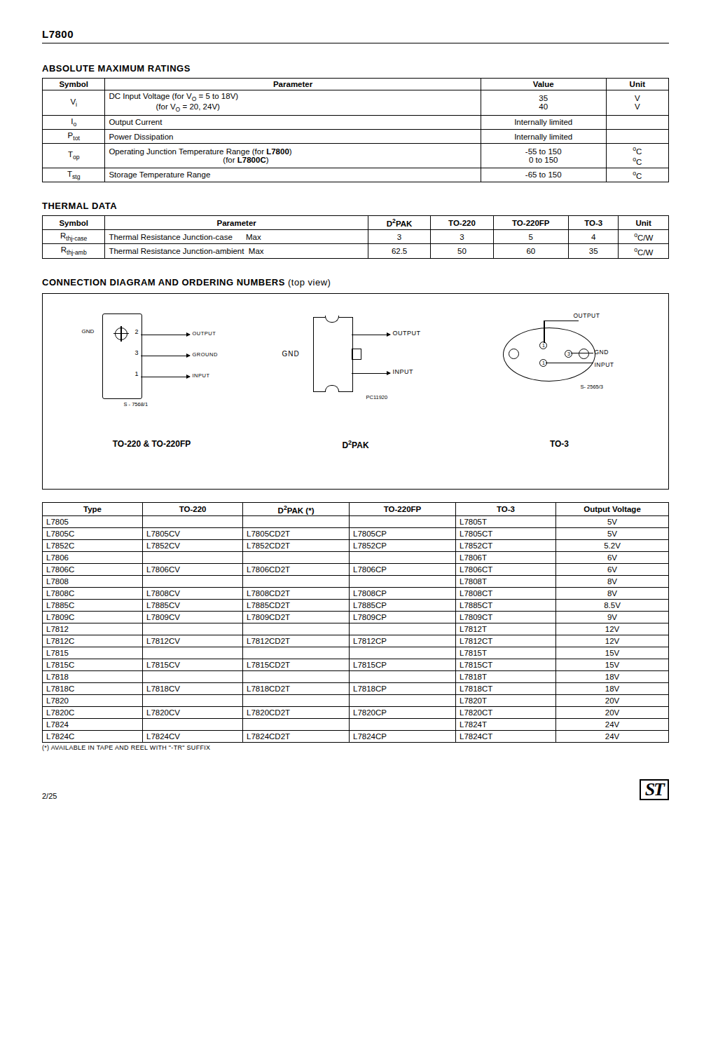L7800
ABSOLUTE MAXIMUM RATINGS
| Symbol | Parameter | Value | Unit |
| --- | --- | --- | --- |
| V i | DC Input Voltage (for V O = 5 to 18V) (for V O = 20, 24V) | 35 40 | V V |
| I o | Output Current | Internally limited | |
| P tot | Power Dissipation | Internally limited | |
| T op | Operating Junction Temperature Range (for L7800 ) (for L7800C ) | -55 to 150 0 to 150 | o C o C |
| T stg | Storage Temperature Range | -65 to 150 | o C |
THERMAL DATA
| Symbol | Parameter | D 2 PAK | TO-220 | TO-220FP | TO-3 | Unit |
| --- | --- | --- | --- | --- | --- | --- |
| R thj-case | Thermal Resistance Junction-case Max | 3 | 3 | 5 | 4 | o C/W |
| R thj-amb | Thermal Resistance Junction-ambient Max | 62.5 | 50 | 60 | 35 | o C/W |
CONNECTION DIAGRAM AND ORDERING NUMBERS (top view)
GND
2
3
1
OUTPUT
GROUND
INPUT
S - 7568/1
GND
OUTPUT
INPUT
PC11920
1
1
3
OUTPUT
GND
INPUT
S- 2565/3
TO-220 & TO-220FP
D2PAK
TO-3
| Type | TO-220 | D 2 PAK (*) | TO-220FP | TO-3 | Output Voltage |
| --- | --- | --- | --- | --- | --- |
| L7805 | | | | L7805T | 5V |
| L7805C | L7805CV | L7805CD2T | L7805CP | L7805CT | 5V |
| L7852C | L7852CV | L7852CD2T | L7852CP | L7852CT | 5.2V |
| L7806 | | | | L7806T | 6V |
| L7806C | L7806CV | L7806CD2T | L7806CP | L7806CT | 6V |
| L7808 | | | | L7808T | 8V |
| L7808C | L7808CV | L7808CD2T | L7808CP | L7808CT | 8V |
| L7885C | L7885CV | L7885CD2T | L7885CP | L7885CT | 8.5V |
| L7809C | L7809CV | L7809CD2T | L7809CP | L7809CT | 9V |
| L7812 | | | | L7812T | 12V |
| L7812C | L7812CV | L7812CD2T | L7812CP | L7812CT | 12V |
| L7815 | | | | L7815T | 15V |
| L7815C | L7815CV | L7815CD2T | L7815CP | L7815CT | 15V |
| L7818 | | | | L7818T | 18V |
| L7818C | L7818CV | L7818CD2T | L7818CP | L7818CT | 18V |
| L7820 | | | | L7820T | 20V |
| L7820C | L7820CV | L7820CD2T | L7820CP | L7820CT | 20V |
| L7824 | | | | L7824T | 24V |
| L7824C | L7824CV | L7824CD2T | L7824CP | L7824CT | 24V |
(*) AVAILABLE IN TAPE AND REEL WITH "-TR" SUFFIX
2/25
ST